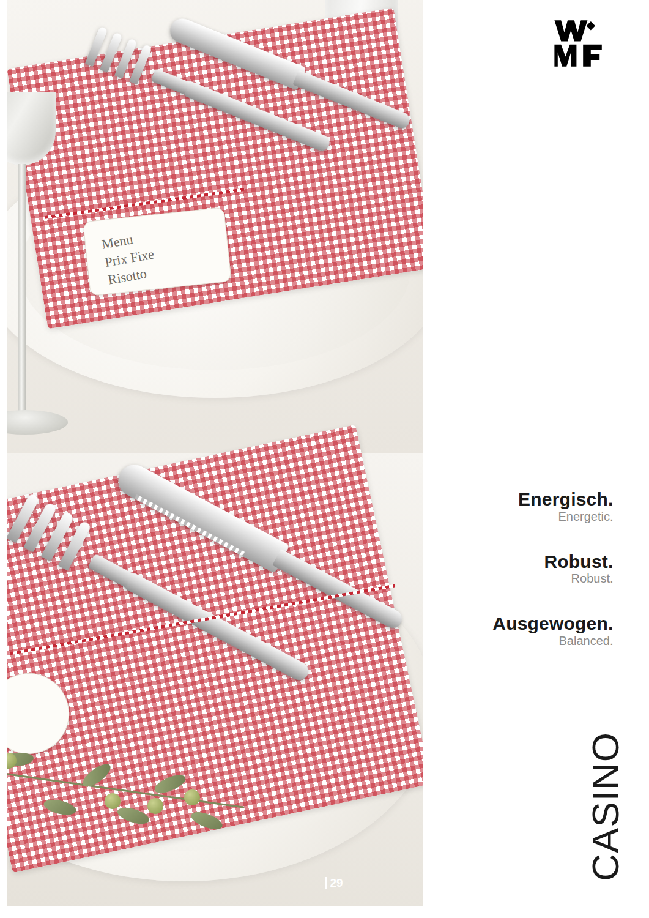Menu
Prix Fixe
Risotto
29
Energisch.
Energetic.
Robust.
Robust.
Ausgewogen.
Balanced.
CASINO